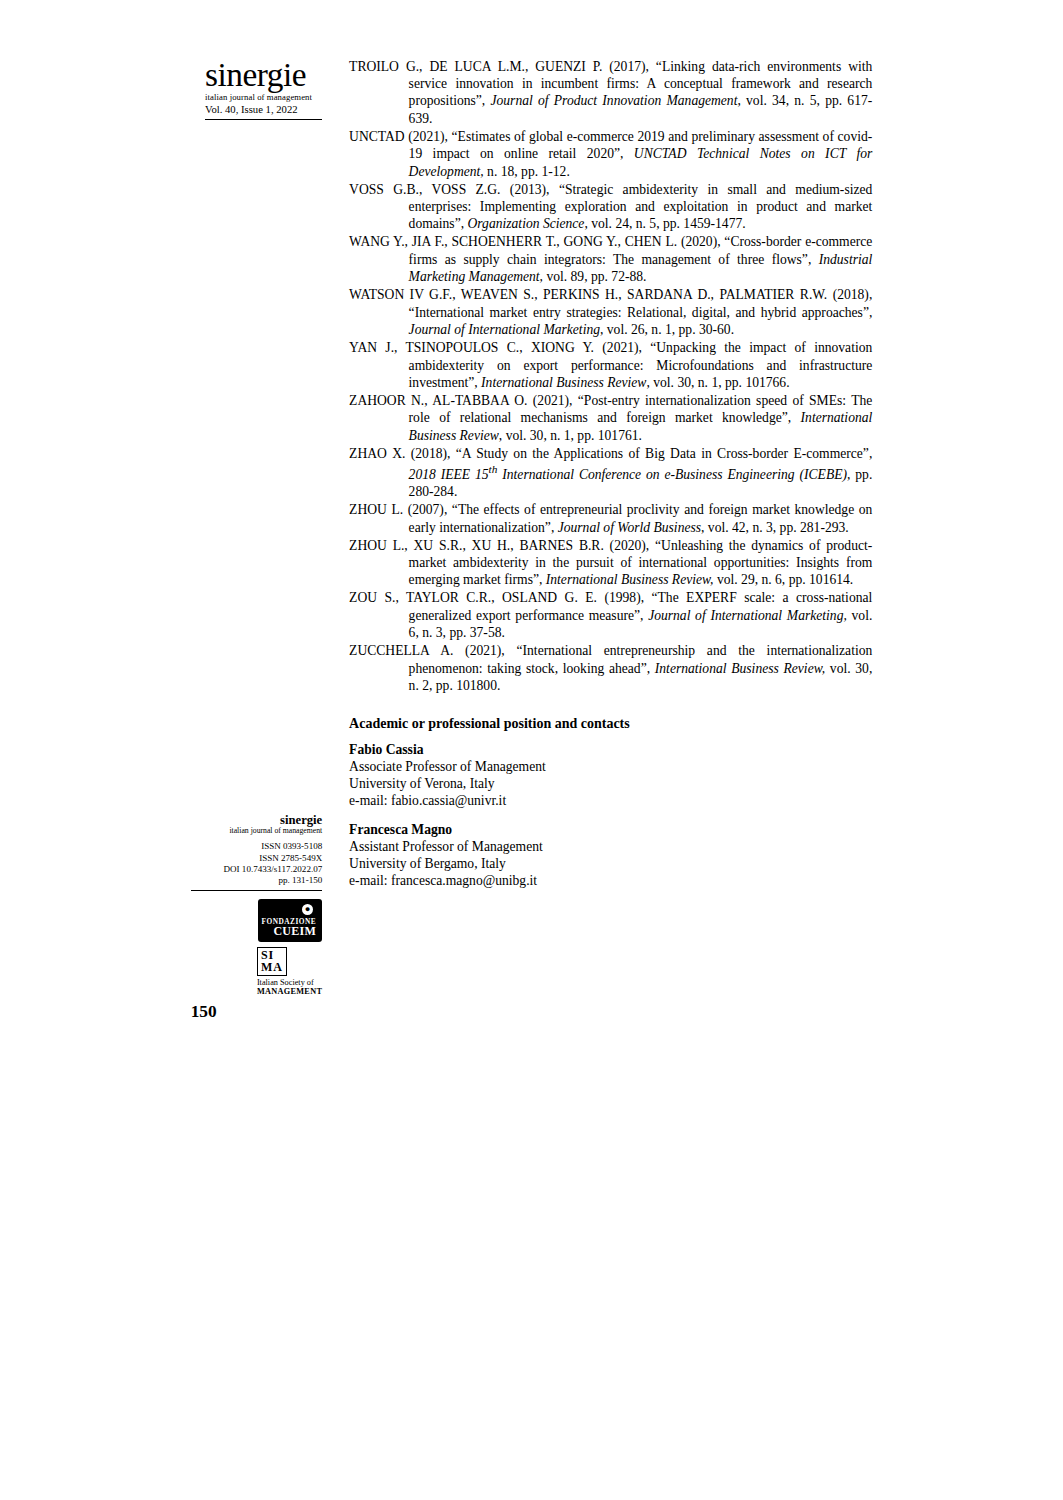sinergie
italian journal of management
Vol. 40, Issue 1, 2022
TROILO G., DE LUCA L.M., GUENZI P. (2017), “Linking data-rich environments with service innovation in incumbent firms: A conceptual framework and research propositions”, Journal of Product Innovation Management, vol. 34, n. 5, pp. 617-639.
UNCTAD (2021), “Estimates of global e-commerce 2019 and preliminary assessment of covid-19 impact on online retail 2020”, UNCTAD Technical Notes on ICT for Development, n. 18, pp. 1-12.
VOSS G.B., VOSS Z.G. (2013), “Strategic ambidexterity in small and medium-sized enterprises: Implementing exploration and exploitation in product and market domains”, Organization Science, vol. 24, n. 5, pp. 1459-1477.
WANG Y., JIA F., SCHOENHERR T., GONG Y., CHEN L. (2020), “Cross-border e-commerce firms as supply chain integrators: The management of three flows”, Industrial Marketing Management, vol. 89, pp. 72-88.
WATSON IV G.F., WEAVEN S., PERKINS H., SARDANA D., PALMATIER R.W. (2018), “International market entry strategies: Relational, digital, and hybrid approaches”, Journal of International Marketing, vol. 26, n. 1, pp. 30-60.
YAN J., TSINOPOULOS C., XIONG Y. (2021), “Unpacking the impact of innovation ambidexterity on export performance: Microfoundations and infrastructure investment”, International Business Review, vol. 30, n. 1, pp. 101766.
ZAHOOR N., AL-TABBAA O. (2021), “Post-entry internationalization speed of SMEs: The role of relational mechanisms and foreign market knowledge”, International Business Review, vol. 30, n. 1, pp. 101761.
ZHAO X. (2018), “A Study on the Applications of Big Data in Cross-border E-commerce”, 2018 IEEE 15th International Conference on e-Business Engineering (ICEBE), pp. 280-284.
ZHOU L. (2007), “The effects of entrepreneurial proclivity and foreign market knowledge on early internationalization”, Journal of World Business, vol. 42, n. 3, pp. 281-293.
ZHOU L., XU S.R., XU H., BARNES B.R. (2020), “Unleashing the dynamics of product-market ambidexterity in the pursuit of international opportunities: Insights from emerging market firms”, International Business Review, vol. 29, n. 6, pp. 101614.
ZOU S., TAYLOR C.R., OSLAND G. E. (1998), “The EXPERF scale: a cross-national generalized export performance measure”, Journal of International Marketing, vol. 6, n. 3, pp. 37-58.
ZUCCHELLA A. (2021), “International entrepreneurship and the internationalization phenomenon: taking stock, looking ahead”, International Business Review, vol. 30, n. 2, pp. 101800.
Academic or professional position and contacts
Fabio Cassia
Associate Professor of Management
University of Verona, Italy
e-mail: fabio.cassia@univr.it
Francesca Magno
Assistant Professor of Management
University of Bergamo, Italy
e-mail: francesca.magno@unibg.it
sinergie
italian journal of management
ISSN 0393-5108
ISSN 2785-549X
DOI 10.7433/s117.2022.07
pp. 131-150
●FONDAZIONECUEIM
SI
MA
Italian Society of
MANAGEMENT
150